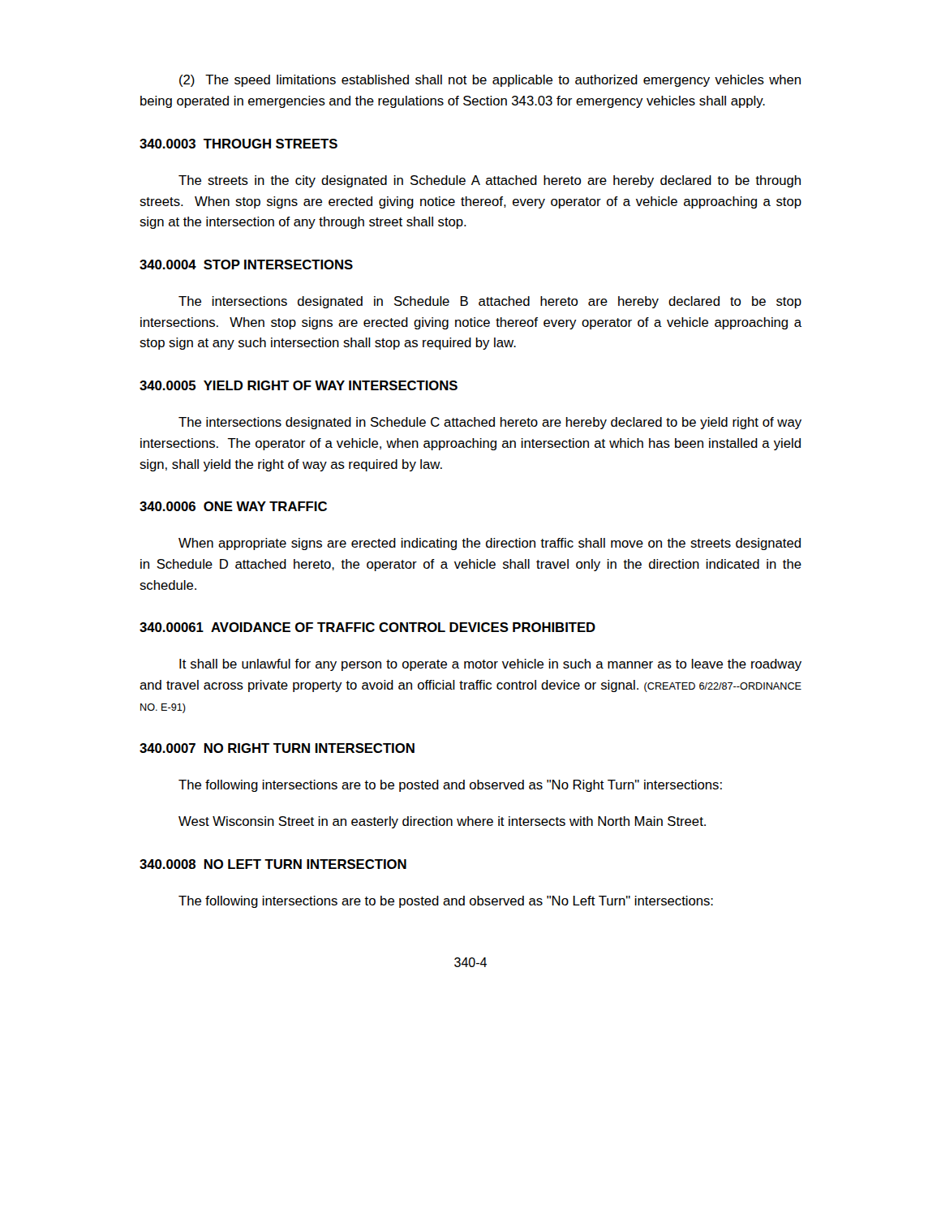(2) The speed limitations established shall not be applicable to authorized emergency vehicles when being operated in emergencies and the regulations of Section 343.03 for emergency vehicles shall apply.
340.0003 THROUGH STREETS
The streets in the city designated in Schedule A attached hereto are hereby declared to be through streets. When stop signs are erected giving notice thereof, every operator of a vehicle approaching a stop sign at the intersection of any through street shall stop.
340.0004 STOP INTERSECTIONS
The intersections designated in Schedule B attached hereto are hereby declared to be stop intersections. When stop signs are erected giving notice thereof every operator of a vehicle approaching a stop sign at any such intersection shall stop as required by law.
340.0005 YIELD RIGHT OF WAY INTERSECTIONS
The intersections designated in Schedule C attached hereto are hereby declared to be yield right of way intersections. The operator of a vehicle, when approaching an intersection at which has been installed a yield sign, shall yield the right of way as required by law.
340.0006 ONE WAY TRAFFIC
When appropriate signs are erected indicating the direction traffic shall move on the streets designated in Schedule D attached hereto, the operator of a vehicle shall travel only in the direction indicated in the schedule.
340.00061 AVOIDANCE OF TRAFFIC CONTROL DEVICES PROHIBITED
It shall be unlawful for any person to operate a motor vehicle in such a manner as to leave the roadway and travel across private property to avoid an official traffic control device or signal. (CREATED 6/22/87--ORDINANCE NO. E-91)
340.0007 NO RIGHT TURN INTERSECTION
The following intersections are to be posted and observed as "No Right Turn" intersections:
West Wisconsin Street in an easterly direction where it intersects with North Main Street.
340.0008 NO LEFT TURN INTERSECTION
The following intersections are to be posted and observed as "No Left Turn" intersections:
340-4